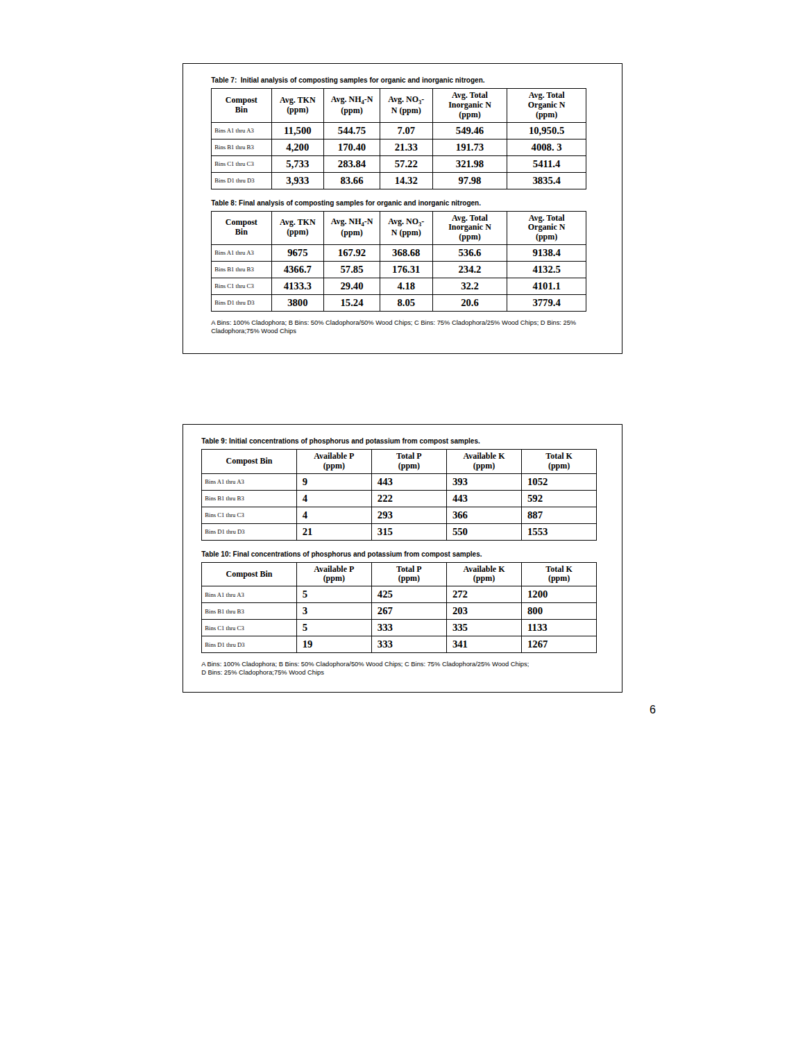Table 7: Initial analysis of composting samples for organic and inorganic nitrogen.
| Compost Bin | Avg. TKN (ppm) | Avg. NH 4 -N (ppm) | Avg. NO 3 - N (ppm) | Avg. Total Inorganic N (ppm) | Avg. Total Organic N (ppm) |
| --- | --- | --- | --- | --- | --- |
| Bins A1 thru A3 | 11,500 | 544.75 | 7.07 | 549.46 | 10,950.5 |
| Bins B1 thru B3 | 4,200 | 170.40 | 21.33 | 191.73 | 4008. 3 |
| Bins C1 thru C3 | 5,733 | 283.84 | 57.22 | 321.98 | 5411.4 |
| Bins D1 thru D3 | 3,933 | 83.66 | 14.32 | 97.98 | 3835.4 |
Table 8: Final analysis of composting samples for organic and inorganic nitrogen.
| Compost Bin | Avg. TKN (ppm) | Avg. NH 4 -N (ppm) | Avg. NO 3 - N (ppm) | Avg. Total Inorganic N (ppm) | Avg. Total Organic N (ppm) |
| --- | --- | --- | --- | --- | --- |
| Bins A1 thru A3 | 9675 | 167.92 | 368.68 | 536.6 | 9138.4 |
| Bins B1 thru B3 | 4366.7 | 57.85 | 176.31 | 234.2 | 4132.5 |
| Bins C1 thru C3 | 4133.3 | 29.40 | 4.18 | 32.2 | 4101.1 |
| Bins D1 thru D3 | 3800 | 15.24 | 8.05 | 20.6 | 3779.4 |
A Bins: 100% Cladophora; B Bins: 50% Cladophora/50% Wood Chips; C Bins: 75% Cladophora/25% Wood Chips; D Bins: 25% Cladophora;75% Wood Chips
Table 9: Initial concentrations of phosphorus and potassium from compost samples.
| Compost Bin | Available P (ppm) | Total P (ppm) | Available K (ppm) | Total K (ppm) |
| --- | --- | --- | --- | --- |
| Bins A1 thru A3 | 9 | 443 | 393 | 1052 |
| Bins B1 thru B3 | 4 | 222 | 443 | 592 |
| Bins C1 thru C3 | 4 | 293 | 366 | 887 |
| Bins D1 thru D3 | 21 | 315 | 550 | 1553 |
Table 10: Final concentrations of phosphorus and potassium from compost samples.
| Compost Bin | Available P (ppm) | Total P (ppm) | Available K (ppm) | Total K (ppm) |
| --- | --- | --- | --- | --- |
| Bins A1 thru A3 | 5 | 425 | 272 | 1200 |
| Bins B1 thru B3 | 3 | 267 | 203 | 800 |
| Bins C1 thru C3 | 5 | 333 | 335 | 1133 |
| Bins D1 thru D3 | 19 | 333 | 341 | 1267 |
A Bins: 100% Cladophora; B Bins: 50% Cladophora/50% Wood Chips; C Bins: 75% Cladophora/25% Wood Chips;
D Bins: 25% Cladophora;75% Wood Chips
6